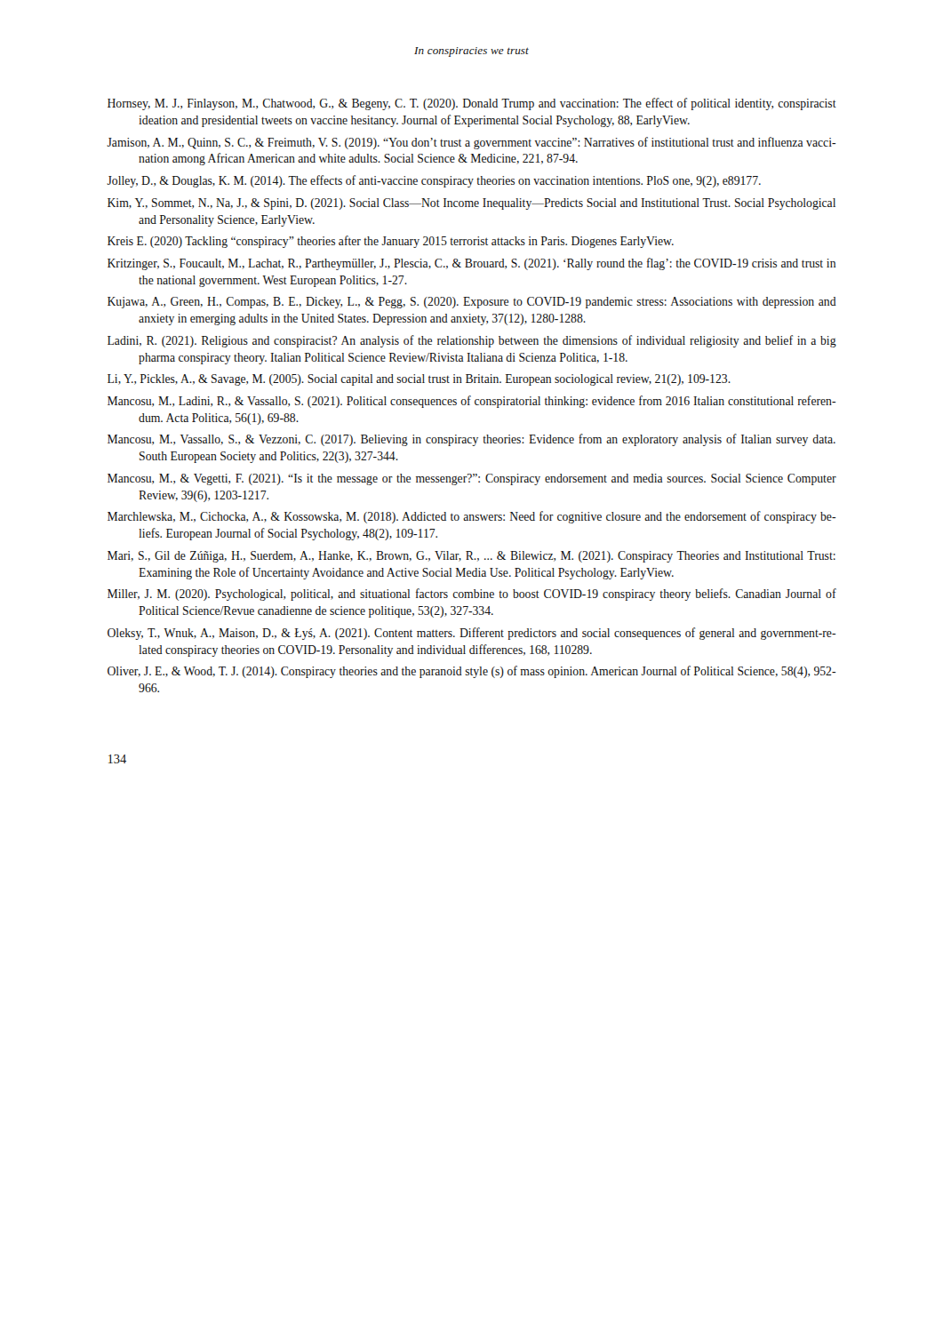In conspiracies we trust
Hornsey, M. J., Finlayson, M., Chatwood, G., & Begeny, C. T. (2020). Donald Trump and vaccination: The effect of political identity, conspiracist ideation and presidential tweets on vaccine hesitancy. Journal of Experimental Social Psychology, 88, EarlyView.
Jamison, A. M., Quinn, S. C., & Freimuth, V. S. (2019). “You don’t trust a government vaccine”: Narratives of institutional trust and influenza vaccination among African American and white adults. Social Science & Medicine, 221, 87-94.
Jolley, D., & Douglas, K. M. (2014). The effects of anti-vaccine conspiracy theories on vaccination intentions. PloS one, 9(2), e89177.
Kim, Y., Sommet, N., Na, J., & Spini, D. (2021). Social Class—Not Income Inequality—Predicts Social and Institutional Trust. Social Psychological and Personality Science, EarlyView.
Kreis E. (2020) Tackling “conspiracy” theories after the January 2015 terrorist attacks in Paris. Diogenes EarlyView.
Kritzinger, S., Foucault, M., Lachat, R., Partheymüller, J., Plescia, C., & Brouard, S. (2021). ‘Rally round the flag’: the COVID-19 crisis and trust in the national government. West European Politics, 1-27.
Kujawa, A., Green, H., Compas, B. E., Dickey, L., & Pegg, S. (2020). Exposure to COVID-19 pandemic stress: Associations with depression and anxiety in emerging adults in the United States. Depression and anxiety, 37(12), 1280-1288.
Ladini, R. (2021). Religious and conspiracist? An analysis of the relationship between the dimensions of individual religiosity and belief in a big pharma conspiracy theory. Italian Political Science Review/Rivista Italiana di Scienza Politica, 1-18.
Li, Y., Pickles, A., & Savage, M. (2005). Social capital and social trust in Britain. European sociological review, 21(2), 109-123.
Mancosu, M., Ladini, R., & Vassallo, S. (2021). Political consequences of conspiratorial thinking: evidence from 2016 Italian constitutional referendum. Acta Politica, 56(1), 69-88.
Mancosu, M., Vassallo, S., & Vezzoni, C. (2017). Believing in conspiracy theories: Evidence from an exploratory analysis of Italian survey data. South European Society and Politics, 22(3), 327-344.
Mancosu, M., & Vegetti, F. (2021). “Is it the message or the messenger?”: Conspiracy endorsement and media sources. Social Science Computer Review, 39(6), 1203-1217.
Marchlewska, M., Cichocka, A., & Kossowska, M. (2018). Addicted to answers: Need for cognitive closure and the endorsement of conspiracy beliefs. European Journal of Social Psychology, 48(2), 109-117.
Mari, S., Gil de Zúñiga, H., Suerdem, A., Hanke, K., Brown, G., Vilar, R., ... & Bilewicz, M. (2021). Conspiracy Theories and Institutional Trust: Examining the Role of Uncertainty Avoidance and Active Social Media Use. Political Psychology. EarlyView.
Miller, J. M. (2020). Psychological, political, and situational factors combine to boost COVID-19 conspiracy theory beliefs. Canadian Journal of Political Science/Revue canadienne de science politique, 53(2), 327-334.
Oleksy, T., Wnuk, A., Maison, D., & Łyś, A. (2021). Content matters. Different predictors and social consequences of general and government-related conspiracy theories on COVID-19. Personality and individual differences, 168, 110289.
Oliver, J. E., & Wood, T. J. (2014). Conspiracy theories and the paranoid style (s) of mass opinion. American Journal of Political Science, 58(4), 952-966.
134